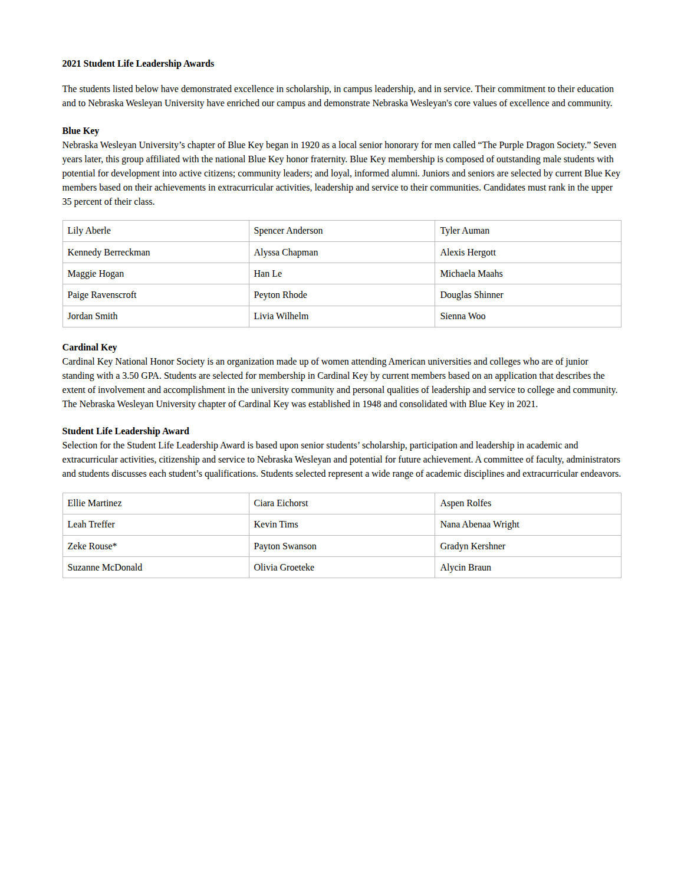2021 Student Life Leadership Awards
The students listed below have demonstrated excellence in scholarship, in campus leadership, and in service. Their commitment to their education and to Nebraska Wesleyan University have enriched our campus and demonstrate Nebraska Wesleyan's core values of excellence and community.
Blue Key
Nebraska Wesleyan University’s chapter of Blue Key began in 1920 as a local senior honorary for men called “The Purple Dragon Society.” Seven years later, this group affiliated with the national Blue Key honor fraternity. Blue Key membership is composed of outstanding male students with potential for development into active citizens; community leaders; and loyal, informed alumni. Juniors and seniors are selected by current Blue Key members based on their achievements in extracurricular activities, leadership and service to their communities. Candidates must rank in the upper 35 percent of their class.
| Lily Aberle | Spencer Anderson | Tyler Auman |
| Kennedy Berreckman | Alyssa Chapman | Alexis Hergott |
| Maggie Hogan | Han Le | Michaela Maahs |
| Paige Ravenscroft | Peyton Rhode | Douglas Shinner |
| Jordan Smith | Livia Wilhelm | Sienna Woo |
Cardinal Key
Cardinal Key National Honor Society is an organization made up of women attending American universities and colleges who are of junior standing with a 3.50 GPA. Students are selected for membership in Cardinal Key by current members based on an application that describes the extent of involvement and accomplishment in the university community and personal qualities of leadership and service to college and community. The Nebraska Wesleyan University chapter of Cardinal Key was established in 1948 and consolidated with Blue Key in 2021.
Student Life Leadership Award
Selection for the Student Life Leadership Award is based upon senior students’ scholarship, participation and leadership in academic and extracurricular activities, citizenship and service to Nebraska Wesleyan and potential for future achievement. A committee of faculty, administrators and students discusses each student’s qualifications. Students selected represent a wide range of academic disciplines and extracurricular endeavors.
| Ellie Martinez | Ciara Eichorst | Aspen Rolfes |
| Leah Treffer | Kevin Tims | Nana Abenaa Wright |
| Zeke Rouse* | Payton Swanson | Gradyn Kershner |
| Suzanne McDonald | Olivia Groeteke | Alycin Braun |